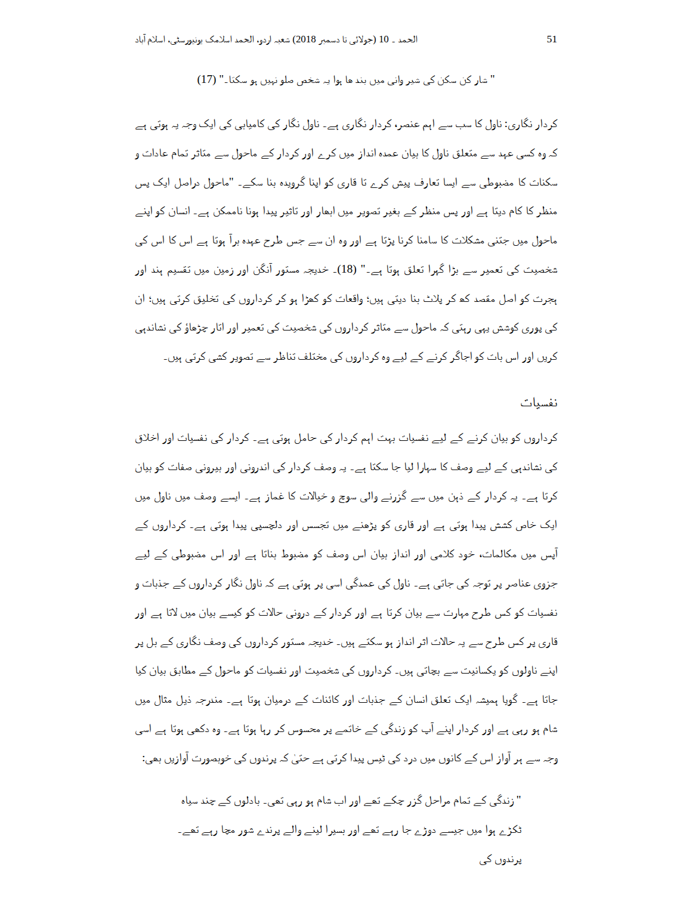51 الحمد ۔ 10 (جولائی تا دسمبر 2018) شعبہ اردو، الحمد اسلامک یونیورسٹی، اسلام آباد
" شار کن سکن کی شیر وانی میں بند ھا ہوا یہ شخص صلو نہیں ہو سکتا۔" (17)
کردار نگاری: ناول کا سب سے اہم عنصر، کردار نگاری ہے۔ ناول نگار کی کامیابی کی ایک وجہ یہ ہوتی ہے کہ وہ کسی عہد سے متعلق ناول کا بیان عمدہ انداز میں کرے اور کردار کے ماحول سے متاثر تمام عادات و سکنات کا مضبوطی سے ایسا تعارف پیش کرے تا قاری کو اپنا گرویدہ بنا سکے۔ "ماحول دراصل ایک پس منظر کا کام دیتا ہے اور پس منظر کے بغیر تصویر میں ابھار اور تاثیر پیدا ہونا ناممکن ہے۔ انسان کو اپنے ماحول میں جتنی مشکلات کا سامنا کرنا پڑتا ہے اور وہ ان سے جس طرح عہدہ برآ ہوتا ہے اس کا اس کی شخصیت کی تعمیر سے بڑا گہرا تعلق ہوتا ہے۔" (18)۔ خدیجہ مستور آنگن اور زمین میں تقسیم ہند اور ہجرت کو اصل مقصد کھ کر پلاٹ بنا دیتی ہیں؛ واقعات کو کھڑا ہو کر کرداروں کی تخلیق کرتی ہیں؛ ان کی پوری کوشش یہی رہتی کہ ماحول سے متاثر کرداروں کی شخصیت کی تعمیر اور اتار چڑھاؤ کی نشاندہی کریں اور اس بات کو اجاگر کرنے کے لیے وہ کرداروں کی مختلف تناظر سے تصویر کشی کرتی ہیں۔
نفسیات
کرداروں کو بیان کرنے کے لیے نفسیات بہت اہم کردار کی حامل ہوتی ہے۔ کردار کی نفسیات اور اخلاق کی نشاندہی کے لیے وصف کا سہارا لیا جا سکتا ہے۔ یہ وصف کردار کی اندرونی اور بیرونی صفات کو بیان کرتا ہے۔ یہ کردار کے ذہن میں سے گزرنے والی سوچ و خیالات کا غماز ہے۔ ایسے وصف میں ناول میں ایک خاص کشش پیدا ہوتی ہے اور قاری کو پڑھنے میں تجسس اور دلچسپی پیدا ہوتی ہے۔ کرداروں کے آپس میں مکالمات، خود کلامی اور انداز بیان اس وصف کو مضبوط بناتا ہے اور اس مضبوطی کے لیے جزوی عناصر پر توجہ کی جاتی ہے۔ ناول کی عمدگی اسی پر ہوتی ہے کہ ناول نگار کرداروں کے جذبات و نفسیات کو کس طرح مہارت سے بیان کرتا ہے اور کردار کے درونی حالات کو کیسے بیان میں لاتا ہے اور قاری پر کس طرح سے یہ حالات اثر انداز ہو سکتے ہیں۔ خدیجہ مستور کرداروں کی وصف نگاری کے بل پر اپنے ناولوں کو یکسانیت سے بچاتی ہیں۔ کرداروں کی شخصیت اور نفسیات کو ماحول کے مطابق بیان کیا جاتا ہے۔ گویا ہمیشہ ایک تعلق انسان کے جذبات اور کائنات کے درمیان ہوتا ہے۔ مندرجہ ذیل مثال میں شام ہو رہی ہے اور کردار اپنے آپ کو زندگی کے خاتمے پر محسوس کر رہا ہوتا ہے۔ وہ دکھی ہوتا ہے اسی وجہ سے ہر آواز اس کے کانوں میں درد کی ٹیس پیدا کرتی ہے حتیٰ کہ پرندوں کی خوبصورت آوازیں بھی:
" زندگی کے تمام مراحل گزر چکے تھے اور اب شام ہو رہی تھی۔ بادلوں کے چند سیاہ
ٹکڑے ہوا میں جیسے دوڑے جا رہے تھے اور بسیرا لینے والے پرندے شور مچا رہے تھے۔ پرندوں کی